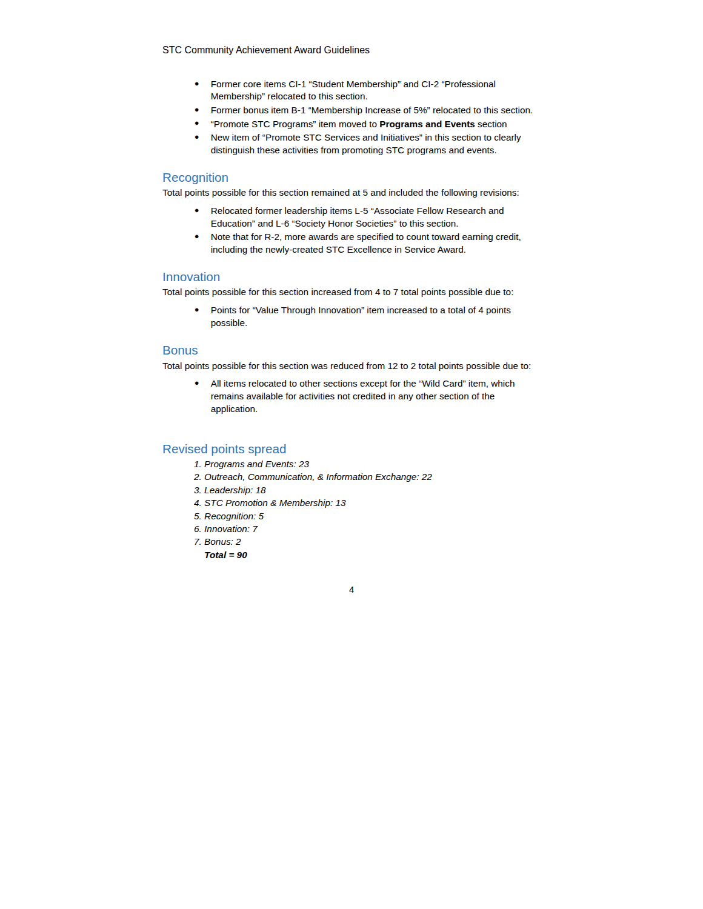STC Community Achievement Award Guidelines
Former core items CI-1 “Student Membership” and CI-2 “Professional Membership” relocated to this section.
Former bonus item B-1 “Membership Increase of 5%” relocated to this section.
“Promote STC Programs” item moved to Programs and Events section
New item of “Promote STC Services and Initiatives” in this section to clearly distinguish these activities from promoting STC programs and events.
Recognition
Total points possible for this section remained at 5 and included the following revisions:
Relocated former leadership items L-5 “Associate Fellow Research and Education” and L-6 “Society Honor Societies” to this section.
Note that for R-2, more awards are specified to count toward earning credit, including the newly-created STC Excellence in Service Award.
Innovation
Total points possible for this section increased from 4 to 7 total points possible due to:
Points for “Value Through Innovation” item increased to a total of 4 points possible.
Bonus
Total points possible for this section was reduced from 12 to 2 total points possible due to:
All items relocated to other sections except for the “Wild Card” item, which remains available for activities not credited in any other section of the application.
Revised points spread
Programs and Events: 23
Outreach, Communication, & Information Exchange: 22
Leadership: 18
STC Promotion & Membership: 13
Recognition: 5
Innovation: 7
Bonus: 2Total = 90
4